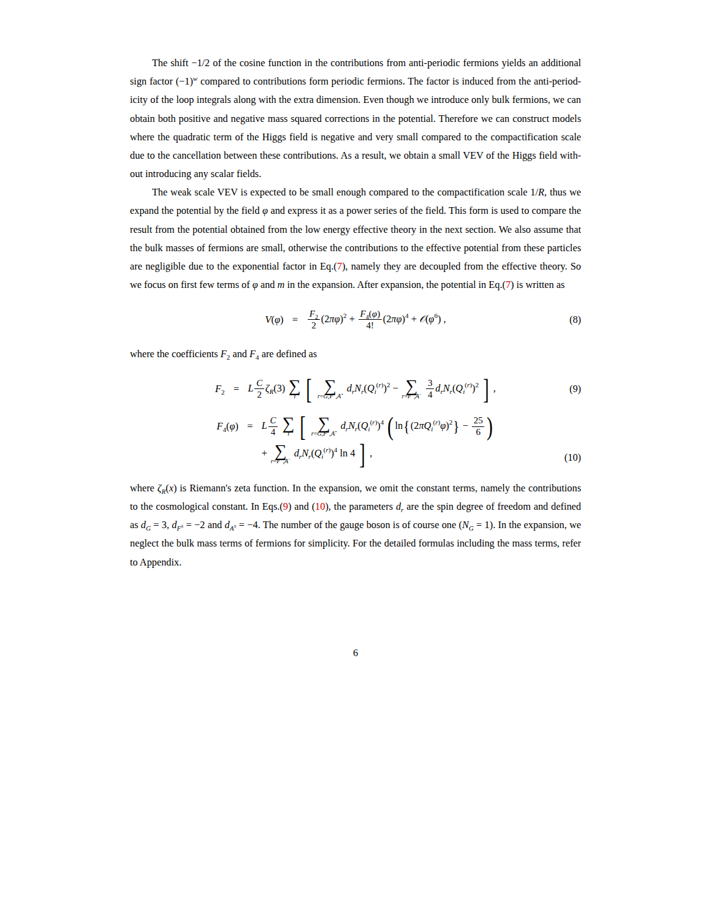The shift −1/2 of the cosine function in the contributions from anti-periodic fermions yields an additional sign factor (−1)w compared to contributions form periodic fermions. The factor is induced from the anti-periodicity of the loop integrals along with the extra dimension. Even though we introduce only bulk fermions, we can obtain both positive and negative mass squared corrections in the potential. Therefore we can construct models where the quadratic term of the Higgs field is negative and very small compared to the compactification scale due to the cancellation between these contributions. As a result, we obtain a small VEV of the Higgs field without introducing any scalar fields.
The weak scale VEV is expected to be small enough compared to the compactification scale 1/R, thus we expand the potential by the field φ and express it as a power series of the field. This form is used to compare the result from the potential obtained from the low energy effective theory in the next section. We also assume that the bulk masses of fermions are small, otherwise the contributions to the effective potential from these particles are negligible due to the exponential factor in Eq.(7), namely they are decoupled from the effective theory. So we focus on first few terms of φ and m in the expansion. After expansion, the potential in Eq.(7) is written as
| V ( φ ) | = | F 2 2 (2 πφ ) 2 + F 4 ( φ ) 4! (2 πφ ) 4 + 𝒪 ( φ 6 ) , |
(8)
where the coefficients F2 and F4 are defined as
| F 2 | = | L C 2 ζ R (3) ∑ i [ ∑ r = G , F + , A + d r N r ( Q i ( r ) ) 2 − ∑ r = F − , A − 3 4 d r N r ( Q i ( r ) ) 2 ] , |
(9)
| F 4 ( φ ) | = | L C 4 ∑ i [ ∑ r = G , F + , A + d r N r ( Q i ( r ) ) 4 ( ln { (2 πQ i ( r ) φ ) 2 } − 25 6 ) |
| | | + ∑ r = F − , A − d r N r ( Q i ( r ) ) 4 ln 4 ] , |
(10)
where ζR(x) is Riemann's zeta function. In the expansion, we omit the constant terms, namely the contributions to the cosmological constant. In Eqs.(9) and (10), the parameters dr are the spin degree of freedom and defined as dG = 3, dF± = −2 and dA± = −4. The number of the gauge boson is of course one (NG = 1). In the expansion, we neglect the bulk mass terms of fermions for simplicity. For the detailed formulas including the mass terms, refer to Appendix.
6